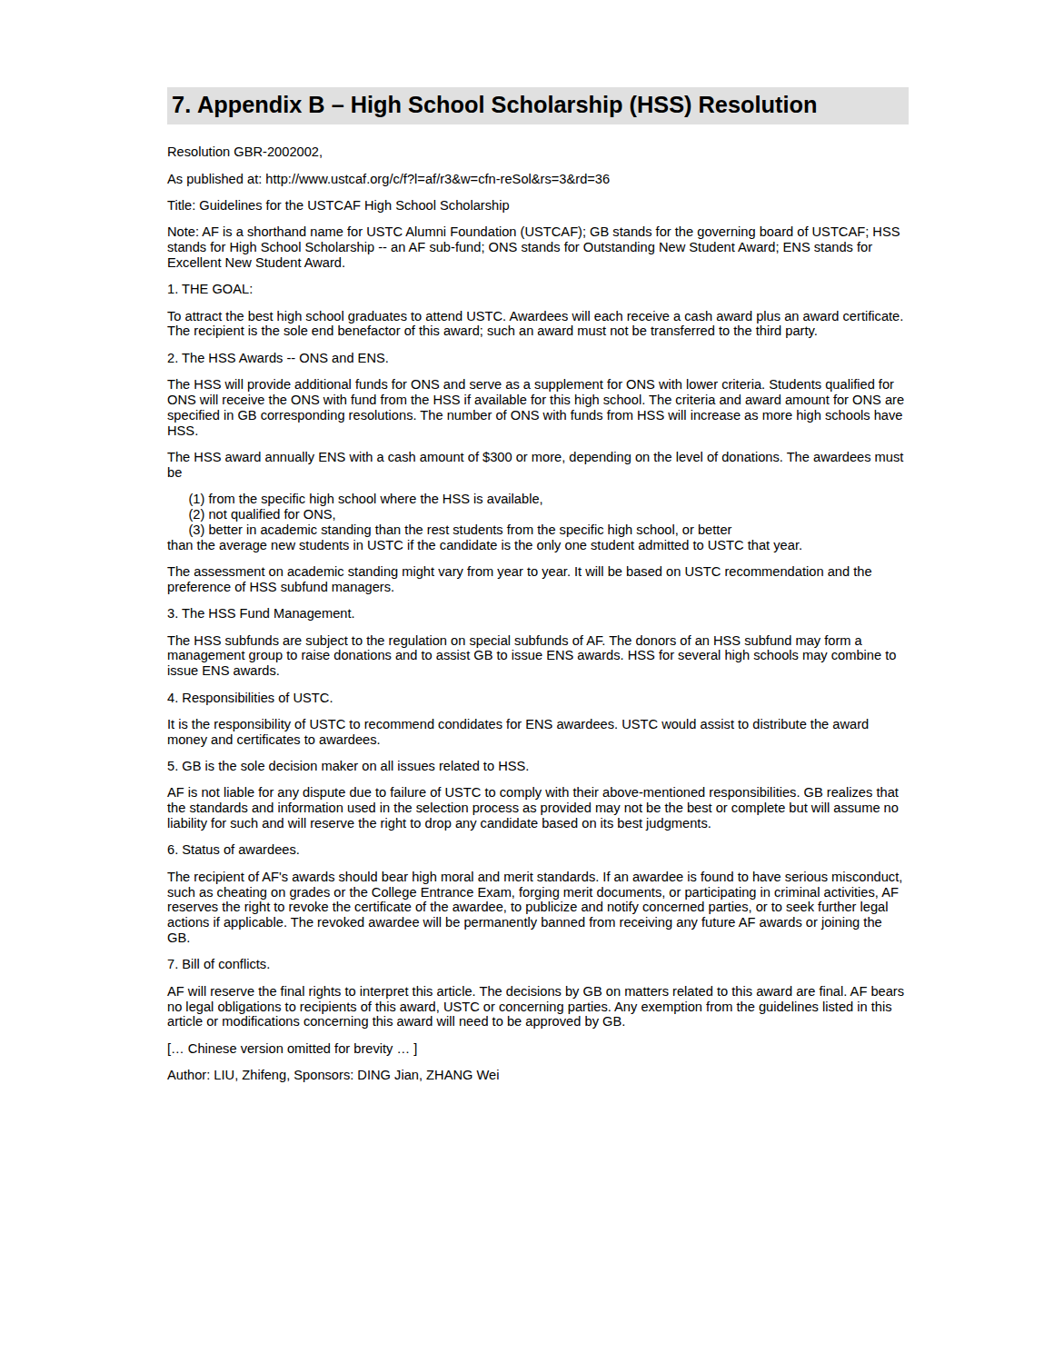7. Appendix B – High School Scholarship (HSS) Resolution
Resolution GBR-2002002,
As published at: http://www.ustcaf.org/c/f?l=af/r3&w=cfn-reSol&rs=3&rd=36
Title: Guidelines for the USTCAF High School Scholarship
Note: AF is a shorthand name for USTC Alumni Foundation (USTCAF); GB stands for the governing board of USTCAF; HSS stands for High School Scholarship -- an AF sub-fund; ONS stands for Outstanding New Student Award; ENS stands for Excellent New Student Award.
1. THE GOAL:
To attract the best high school graduates to attend USTC. Awardees will each receive a cash award plus an award certificate. The recipient is the sole end benefactor of this award; such an award must not be transferred to the third party.
2. The HSS Awards -- ONS and ENS.
The HSS will provide additional funds for ONS and serve as a supplement for ONS with lower criteria. Students qualified for ONS will receive the ONS with fund from the HSS if available for this high school. The criteria and award amount for ONS are specified in GB corresponding resolutions. The number of ONS with funds from HSS will increase as more high schools have HSS.
The HSS award annually ENS with a cash amount of $300 or more, depending on the level of donations. The awardees must be
(1) from the specific high school where the HSS is available,
(2) not qualified for ONS,
(3) better in academic standing than the rest students from the specific high school, or better
than the average new students in USTC if the candidate is the only one student admitted to USTC that year.
The assessment on academic standing might vary from year to year. It will be based on USTC recommendation and the preference of HSS subfund managers.
3. The HSS Fund Management.
The HSS subfunds are subject to the regulation on special subfunds of AF. The donors of an HSS subfund may form a management group to raise donations and to assist GB to issue ENS awards. HSS for several high schools may combine to issue ENS awards.
4. Responsibilities of USTC.
It is the responsibility of USTC to recommend condidates for ENS awardees. USTC would assist to distribute the award money and certificates to awardees.
5. GB is the sole decision maker on all issues related to HSS.
AF is not liable for any dispute due to failure of USTC to comply with their above-mentioned responsibilities. GB realizes that the standards and information used in the selection process as provided may not be the best or complete but will assume no liability for such and will reserve the right to drop any candidate based on its best judgments.
6. Status of awardees.
The recipient of AF's awards should bear high moral and merit standards. If an awardee is found to have serious misconduct, such as cheating on grades or the College Entrance Exam, forging merit documents, or participating in criminal activities, AF reserves the right to revoke the certificate of the awardee, to publicize and notify concerned parties, or to seek further legal actions if applicable. The revoked awardee will be permanently banned from receiving any future AF awards or joining the GB.
7. Bill of conflicts.
AF will reserve the final rights to interpret this article. The decisions by GB on matters related to this award are final. AF bears no legal obligations to recipients of this award, USTC or concerning parties. Any exemption from the guidelines listed in this article or modifications concerning this award will need to be approved by GB.
[… Chinese version omitted for brevity … ]
Author: LIU, Zhifeng, Sponsors: DING Jian, ZHANG Wei